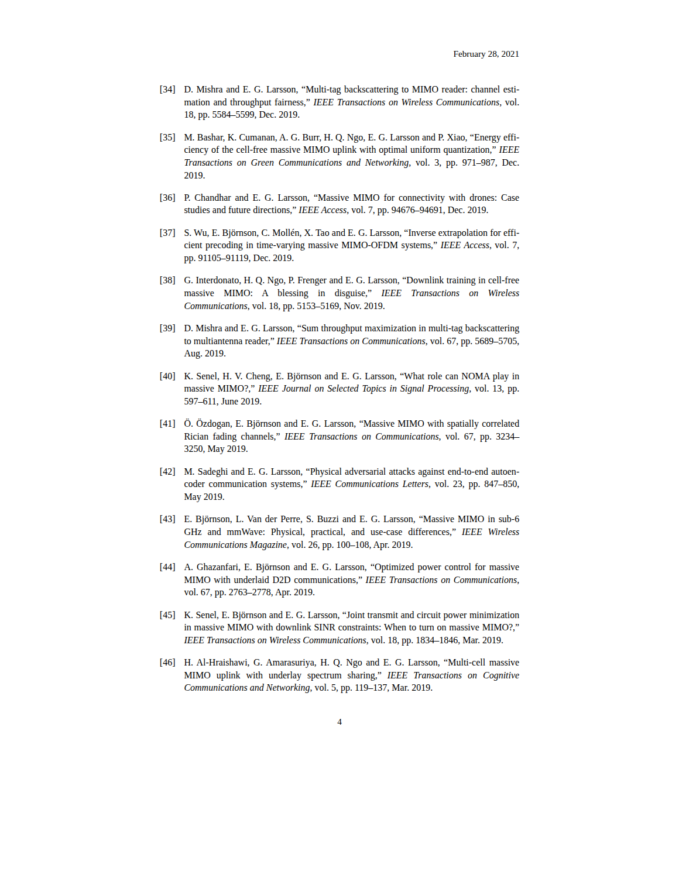February 28, 2021
[34] D. Mishra and E. G. Larsson, “Multi-tag backscattering to MIMO reader: channel estimation and throughput fairness,” IEEE Transactions on Wireless Communications, vol. 18, pp. 5584–5599, Dec. 2019.
[35] M. Bashar, K. Cumanan, A. G. Burr, H. Q. Ngo, E. G. Larsson and P. Xiao, “Energy efficiency of the cell-free massive MIMO uplink with optimal uniform quantization,” IEEE Transactions on Green Communications and Networking, vol. 3, pp. 971–987, Dec. 2019.
[36] P. Chandhar and E. G. Larsson, “Massive MIMO for connectivity with drones: Case studies and future directions,” IEEE Access, vol. 7, pp. 94676–94691, Dec. 2019.
[37] S. Wu, E. Björnson, C. Mollén, X. Tao and E. G. Larsson, “Inverse extrapolation for efficient precoding in time-varying massive MIMO-OFDM systems,” IEEE Access, vol. 7, pp. 91105–91119, Dec. 2019.
[38] G. Interdonato, H. Q. Ngo, P. Frenger and E. G. Larsson, “Downlink training in cell-free massive MIMO: A blessing in disguise,” IEEE Transactions on Wireless Communications, vol. 18, pp. 5153–5169, Nov. 2019.
[39] D. Mishra and E. G. Larsson, “Sum throughput maximization in multi-tag backscattering to multiantenna reader,” IEEE Transactions on Communications, vol. 67, pp. 5689–5705, Aug. 2019.
[40] K. Senel, H. V. Cheng, E. Björnson and E. G. Larsson, “What role can NOMA play in massive MIMO?,” IEEE Journal on Selected Topics in Signal Processing, vol. 13, pp. 597–611, June 2019.
[41] Ö. Özdogan, E. Björnson and E. G. Larsson, “Massive MIMO with spatially correlated Rician fading channels,” IEEE Transactions on Communications, vol. 67, pp. 3234–3250, May 2019.
[42] M. Sadeghi and E. G. Larsson, “Physical adversarial attacks against end-to-end autoencoder communication systems,” IEEE Communications Letters, vol. 23, pp. 847–850, May 2019.
[43] E. Björnson, L. Van der Perre, S. Buzzi and E. G. Larsson, “Massive MIMO in sub-6 GHz and mmWave: Physical, practical, and use-case differences,” IEEE Wireless Communications Magazine, vol. 26, pp. 100–108, Apr. 2019.
[44] A. Ghazanfari, E. Björnson and E. G. Larsson, “Optimized power control for massive MIMO with underlaid D2D communications,” IEEE Transactions on Communications, vol. 67, pp. 2763–2778, Apr. 2019.
[45] K. Senel, E. Björnson and E. G. Larsson, “Joint transmit and circuit power minimization in massive MIMO with downlink SINR constraints: When to turn on massive MIMO?,” IEEE Transactions on Wireless Communications, vol. 18, pp. 1834–1846, Mar. 2019.
[46] H. Al-Hraishawi, G. Amarasuriya, H. Q. Ngo and E. G. Larsson, “Multi-cell massive MIMO uplink with underlay spectrum sharing,” IEEE Transactions on Cognitive Communications and Networking, vol. 5, pp. 119–137, Mar. 2019.
4